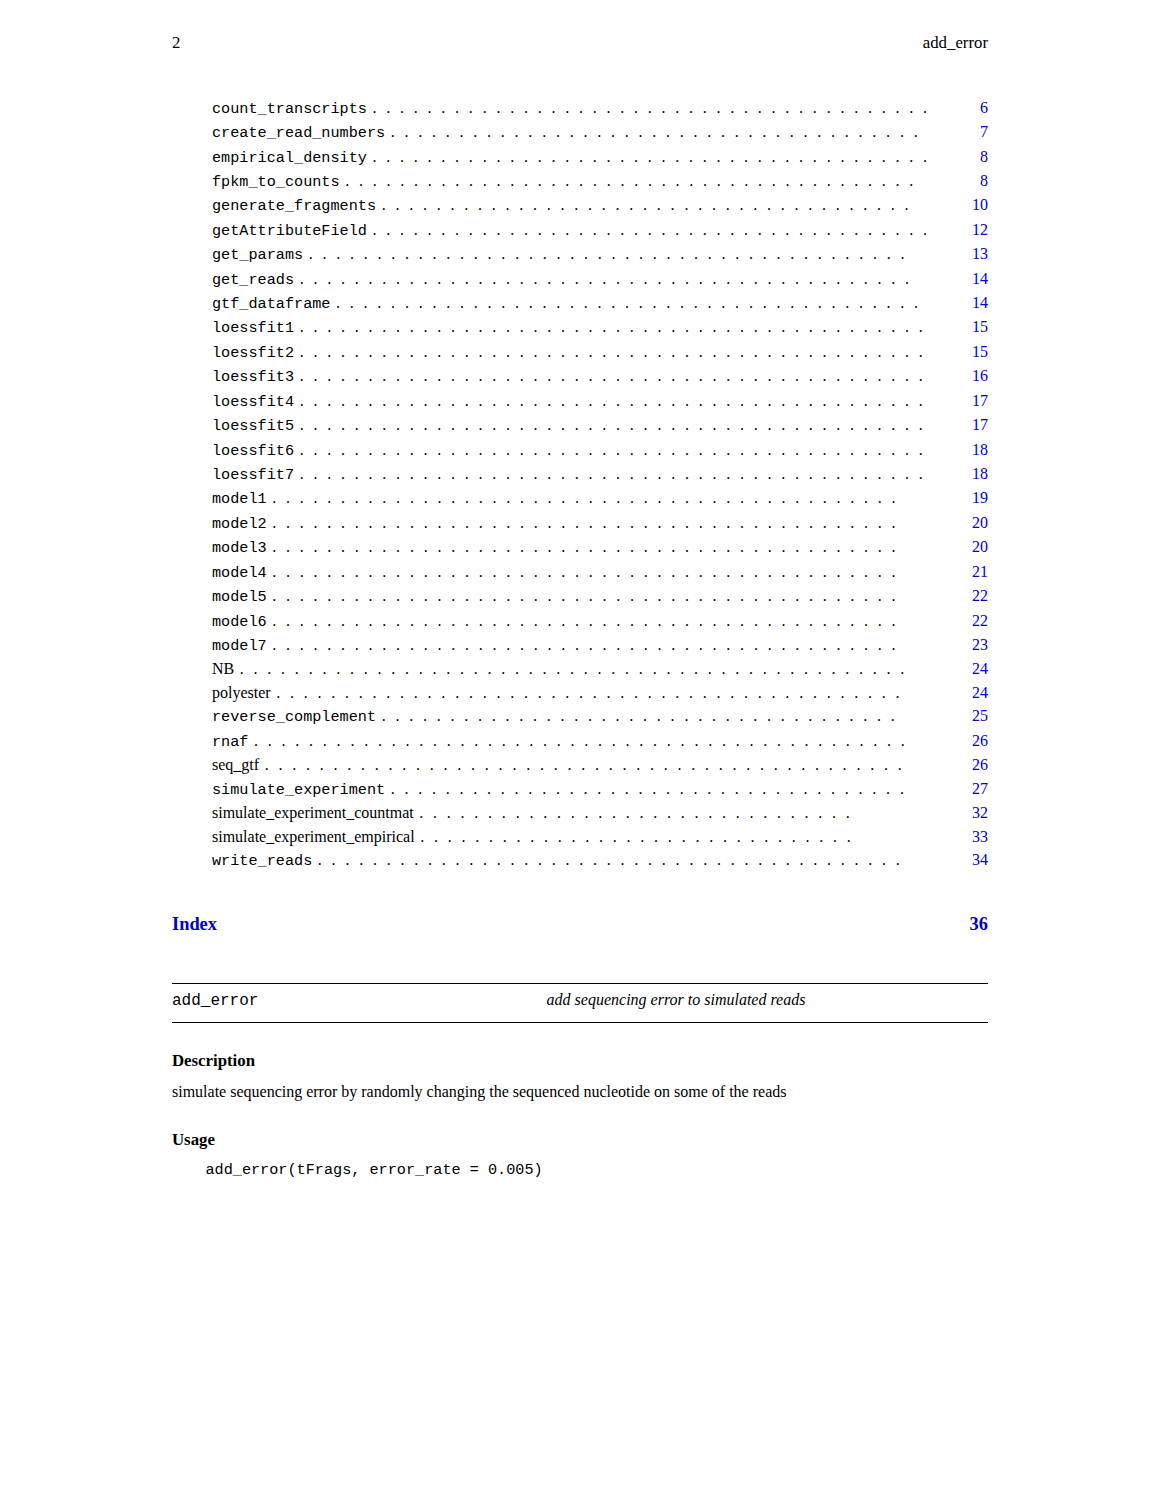2 add_error
count_transcripts. . . . . . . . . . . . . . . . . . . . . . . . . . . . . . . . . . . . . . . . . 6
create_read_numbers. . . . . . . . . . . . . . . . . . . . . . . . . . . . . . . . . . . . . . . 7
empirical_density. . . . . . . . . . . . . . . . . . . . . . . . . . . . . . . . . . . . . . . . . 8
fpkm_to_counts. . . . . . . . . . . . . . . . . . . . . . . . . . . . . . . . . . . . . . . . . . 8
generate_fragments. . . . . . . . . . . . . . . . . . . . . . . . . . . . . . . . . . . . . . . 10
getAttributeField. . . . . . . . . . . . . . . . . . . . . . . . . . . . . . . . . . . . . . . . . 12
get_params. . . . . . . . . . . . . . . . . . . . . . . . . . . . . . . . . . . . . . . . . . . . 13
get_reads. . . . . . . . . . . . . . . . . . . . . . . . . . . . . . . . . . . . . . . . . . . . . 14
gtf_dataframe. . . . . . . . . . . . . . . . . . . . . . . . . . . . . . . . . . . . . . . . . . . 14
loessfit1. . . . . . . . . . . . . . . . . . . . . . . . . . . . . . . . . . . . . . . . . . . . . . 15
loessfit2. . . . . . . . . . . . . . . . . . . . . . . . . . . . . . . . . . . . . . . . . . . . . . 15
loessfit3. . . . . . . . . . . . . . . . . . . . . . . . . . . . . . . . . . . . . . . . . . . . . . 16
loessfit4. . . . . . . . . . . . . . . . . . . . . . . . . . . . . . . . . . . . . . . . . . . . . . 17
loessfit5. . . . . . . . . . . . . . . . . . . . . . . . . . . . . . . . . . . . . . . . . . . . . . 17
loessfit6. . . . . . . . . . . . . . . . . . . . . . . . . . . . . . . . . . . . . . . . . . . . . . 18
loessfit7. . . . . . . . . . . . . . . . . . . . . . . . . . . . . . . . . . . . . . . . . . . . . . 18
model1. . . . . . . . . . . . . . . . . . . . . . . . . . . . . . . . . . . . . . . . . . . . . . 19
model2. . . . . . . . . . . . . . . . . . . . . . . . . . . . . . . . . . . . . . . . . . . . . . 20
model3. . . . . . . . . . . . . . . . . . . . . . . . . . . . . . . . . . . . . . . . . . . . . . 20
model4. . . . . . . . . . . . . . . . . . . . . . . . . . . . . . . . . . . . . . . . . . . . . . 21
model5. . . . . . . . . . . . . . . . . . . . . . . . . . . . . . . . . . . . . . . . . . . . . . 22
model6. . . . . . . . . . . . . . . . . . . . . . . . . . . . . . . . . . . . . . . . . . . . . . 22
model7. . . . . . . . . . . . . . . . . . . . . . . . . . . . . . . . . . . . . . . . . . . . . . 23
NB. . . . . . . . . . . . . . . . . . . . . . . . . . . . . . . . . . . . . . . . . . . . . . . . . 24
polyester. . . . . . . . . . . . . . . . . . . . . . . . . . . . . . . . . . . . . . . . . . . . . . 24
reverse_complement. . . . . . . . . . . . . . . . . . . . . . . . . . . . . . . . . . . . . . 25
rnaf. . . . . . . . . . . . . . . . . . . . . . . . . . . . . . . . . . . . . . . . . . . . . . . . 26
seq_gtf. . . . . . . . . . . . . . . . . . . . . . . . . . . . . . . . . . . . . . . . . . . . . . . 26
simulate_experiment. . . . . . . . . . . . . . . . . . . . . . . . . . . . . . . . . . . . . . 27
simulate_experiment_countmat. . . . . . . . . . . . . . . . . . . . . . . . . . . . . . . . 32
simulate_experiment_empirical. . . . . . . . . . . . . . . . . . . . . . . . . . . . . . . . 33
write_reads. . . . . . . . . . . . . . . . . . . . . . . . . . . . . . . . . . . . . . . . . . . 34
Index 36
add_error add sequencing error to simulated reads
Description
simulate sequencing error by randomly changing the sequenced nucleotide on some of the reads
Usage
add_error(tFrags, error_rate = 0.005)